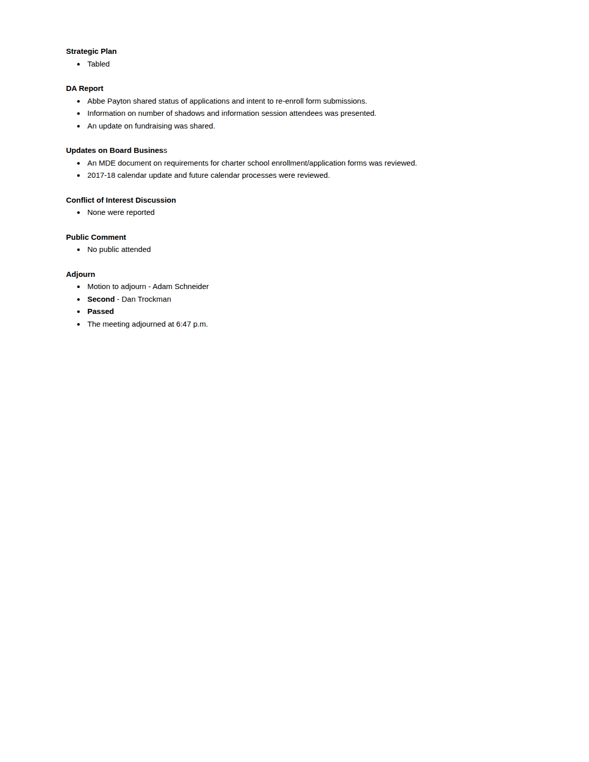Strategic Plan
Tabled
DA Report
Abbe Payton shared status of applications and intent to re-enroll form submissions.
Information on number of shadows and information session attendees was presented.
An update on fundraising was shared.
Updates on Board Business
An MDE document on requirements for charter school enrollment/application forms was reviewed.
2017-18 calendar update and future calendar processes were reviewed.
Conflict of Interest Discussion
None were reported
Public Comment
No public attended
Adjourn
Motion to adjourn - Adam Schneider
Second - Dan Trockman
Passed
The meeting adjourned at 6:47 p.m.